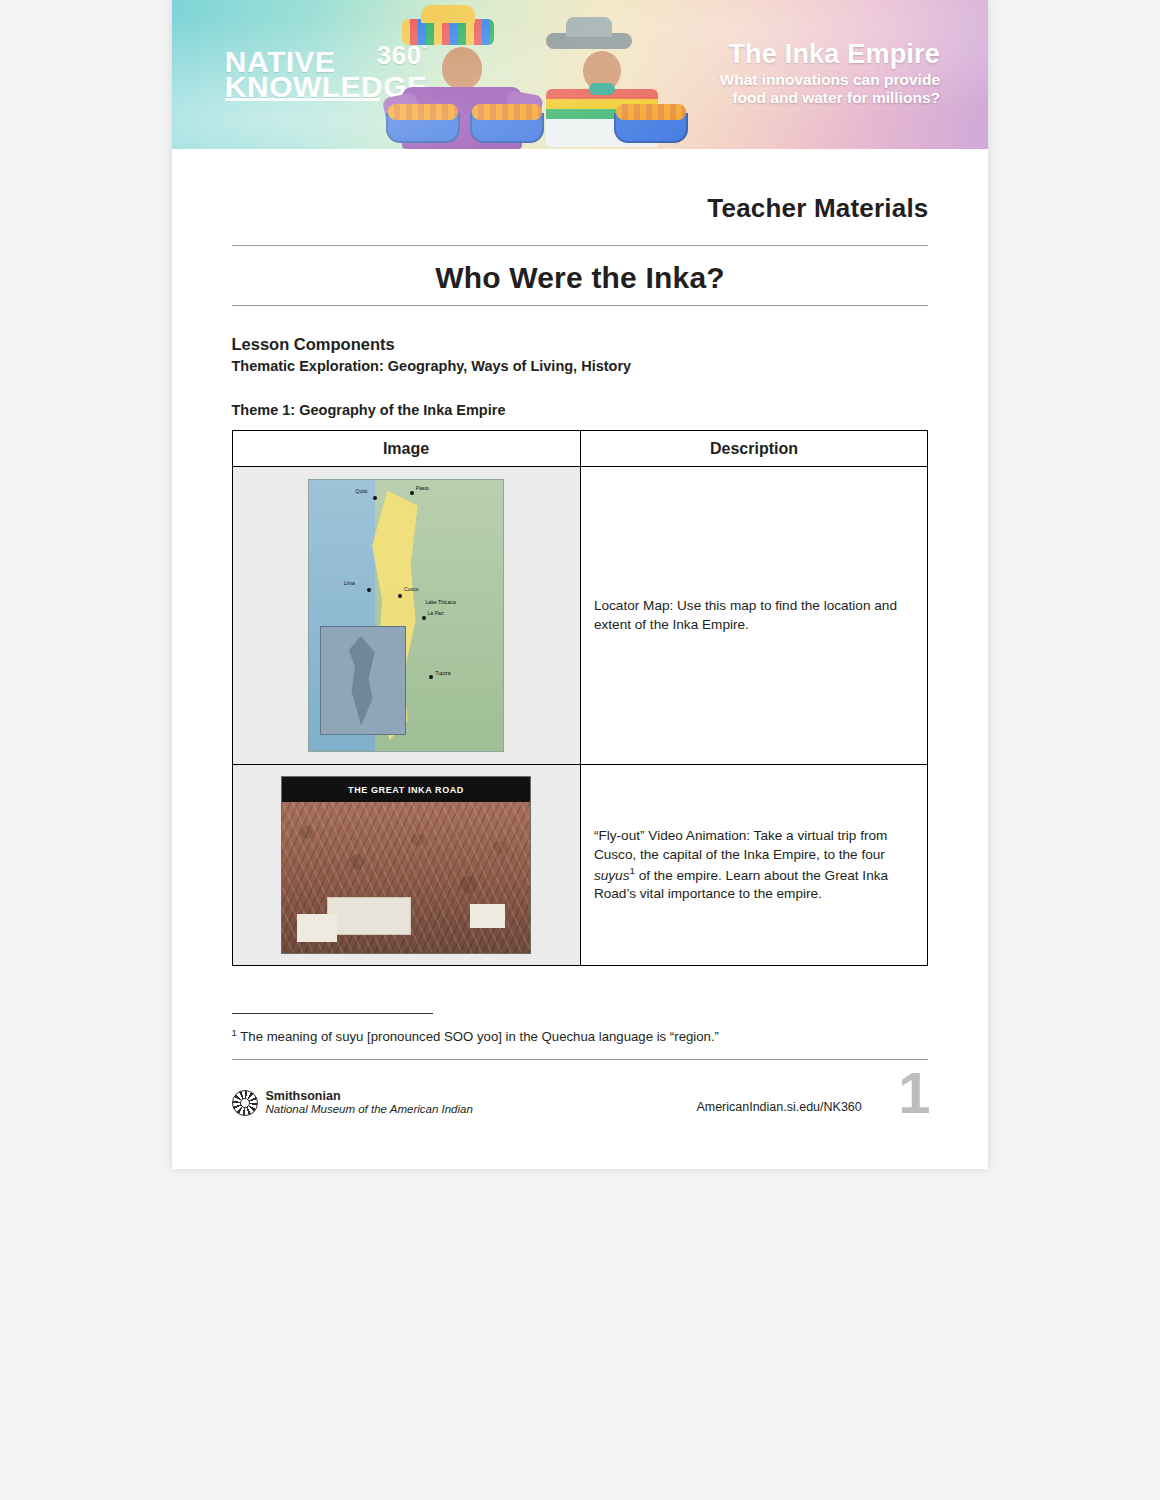NATIVE KNOWLEDGE 360°
The Inka Empire
What innovations can provide
food and water for millions?
Teacher Materials
Who Were the Inka?
Lesson Components
Thematic Exploration: Geography, Ways of Living, History
Theme 1: Geography of the Inka Empire
| Image | Description |
| --- | --- |
| Quito Pasto Lima Cusco Lake Titicaca La Paz Tupiza Santiago | Locator Map: Use this map to find the location and extent of the Inka Empire. |
| THE GREAT INKA ROAD | “Fly-out” Video Animation: Take a virtual trip from Cusco, the capital of the Inka Empire, to the four suyus 1 of the empire. Learn about the Great Inka Road’s vital importance to the empire. |
1 The meaning of suyu [pronounced SOO yoo] in the Quechua language is “region.”
Smithsonian
National Museum of the American Indian
AmericanIndian.si.edu/NK360
1